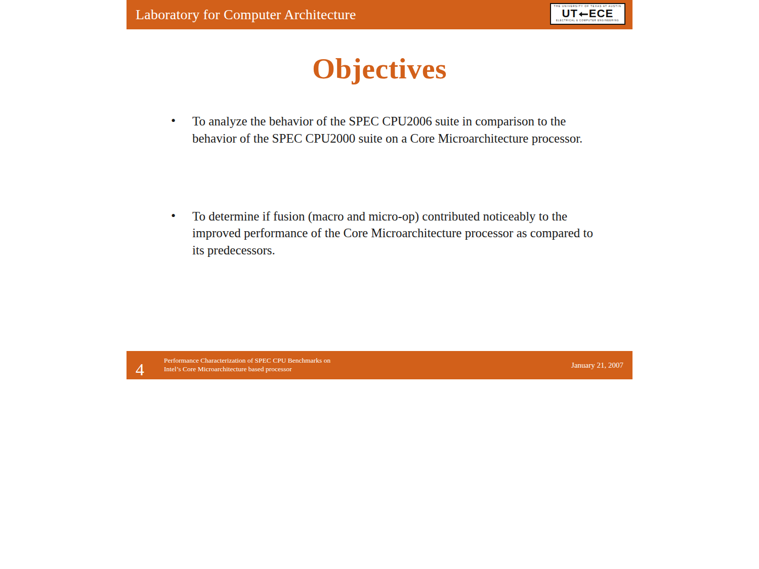Laboratory for Computer Architecture
THE UNIVERSITY OF TEXAS AT AUSTIN UT ECE ELECTRICAL & COMPUTER ENGINEERING
Objectives
To analyze the behavior of the SPEC CPU2006 suite in comparison to the behavior of the SPEC CPU2000 suite on a Core Microarchitecture processor.
To determine if fusion (macro and micro-op) contributed noticeably to the improved performance of the Core Microarchitecture processor as compared to its predecessors.
4
Performance Characterization of SPEC CPU Benchmarks on
Intel’s Core Microarchitecture based processor
January 21, 2007